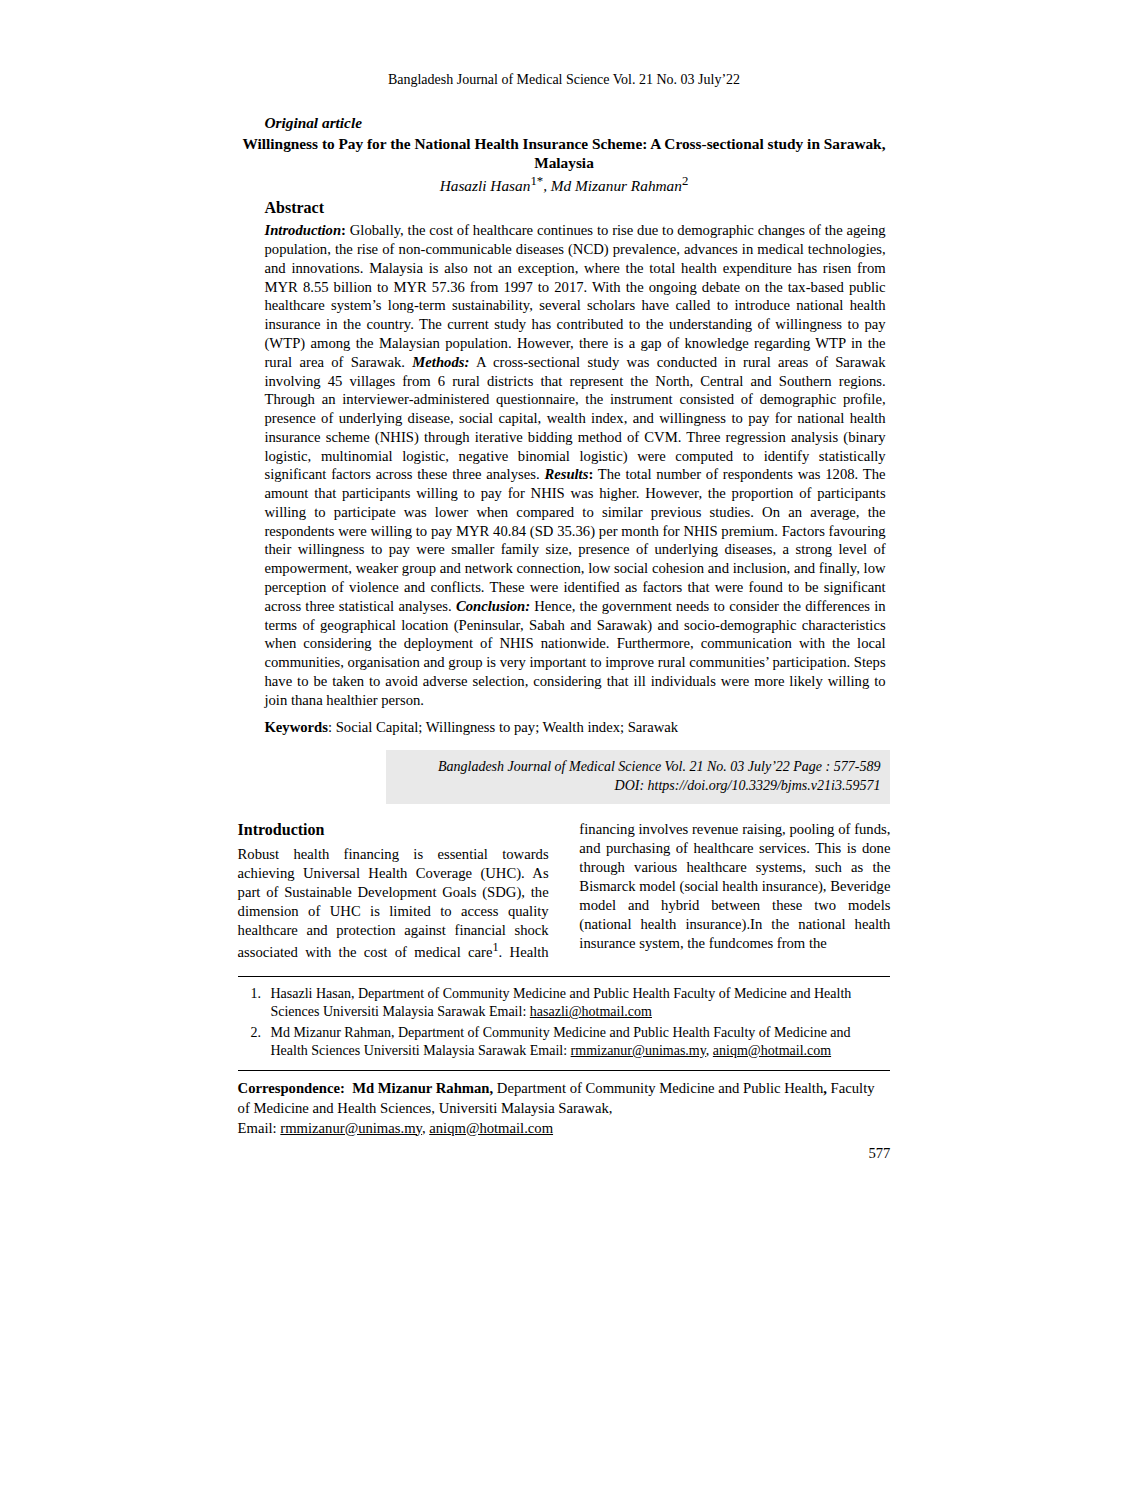Bangladesh Journal of Medical Science Vol. 21 No. 03 July’22
Original article
Willingness to Pay for the National Health Insurance Scheme: A Cross-sectional study in Sarawak, Malaysia
Hasazli Hasan1*, Md Mizanur Rahman2
Abstract
Introduction: Globally, the cost of healthcare continues to rise due to demographic changes of the ageing population, the rise of non-communicable diseases (NCD) prevalence, advances in medical technologies, and innovations. Malaysia is also not an exception, where the total health expenditure has risen from MYR 8.55 billion to MYR 57.36 from 1997 to 2017. With the ongoing debate on the tax-based public healthcare system’s long-term sustainability, several scholars have called to introduce national health insurance in the country. The current study has contributed to the understanding of willingness to pay (WTP) among the Malaysian population. However, there is a gap of knowledge regarding WTP in the rural area of Sarawak. Methods: A cross-sectional study was conducted in rural areas of Sarawak involving 45 villages from 6 rural districts that represent the North, Central and Southern regions. Through an interviewer-administered questionnaire, the instrument consisted of demographic profile, presence of underlying disease, social capital, wealth index, and willingness to pay for national health insurance scheme (NHIS) through iterative bidding method of CVM. Three regression analysis (binary logistic, multinomial logistic, negative binomial logistic) were computed to identify statistically significant factors across these three analyses. Results: The total number of respondents was 1208. The amount that participants willing to pay for NHIS was higher. However, the proportion of participants willing to participate was lower when compared to similar previous studies. On an average, the respondents were willing to pay MYR 40.84 (SD 35.36) per month for NHIS premium. Factors favouring their willingness to pay were smaller family size, presence of underlying diseases, a strong level of empowerment, weaker group and network connection, low social cohesion and inclusion, and finally, low perception of violence and conflicts. These were identified as factors that were found to be significant across three statistical analyses. Conclusion: Hence, the government needs to consider the differences in terms of geographical location (Peninsular, Sabah and Sarawak) and socio-demographic characteristics when considering the deployment of NHIS nationwide. Furthermore, communication with the local communities, organisation and group is very important to improve rural communities’ participation. Steps have to be taken to avoid adverse selection, considering that ill individuals were more likely willing to join thana healthier person.
Keywords: Social Capital; Willingness to pay; Wealth index; Sarawak
Bangladesh Journal of Medical Science Vol. 21 No. 03 July’22 Page : 577-589
DOI: https://doi.org/10.3329/bjms.v21i3.59571
Introduction
Robust health financing is essential towards achieving Universal Health Coverage (UHC). As part of Sustainable Development Goals (SDG), the dimension of UHC is limited to access quality healthcare and protection against financial shock associated with the cost of medical care1. Health financing involves revenue raising, pooling of funds, and purchasing of healthcare services. This is done through various healthcare systems, such as the Bismarck model (social health insurance), Beveridge model and hybrid between these two models (national health insurance).In the national health insurance system, the fundcomes from the
Hasazli Hasan, Department of Community Medicine and Public Health Faculty of Medicine and Health Sciences Universiti Malaysia Sarawak Email: hasazli@hotmail.com
Md Mizanur Rahman, Department of Community Medicine and Public Health Faculty of Medicine and Health Sciences Universiti Malaysia Sarawak Email: rmmizanur@unimas.my, aniqm@hotmail.com
Correspondence: Md Mizanur Rahman, Department of Community Medicine and Public Health, Faculty of Medicine and Health Sciences, Universiti Malaysia Sarawak,
Email: rmmizanur@unimas.my, aniqm@hotmail.com
577